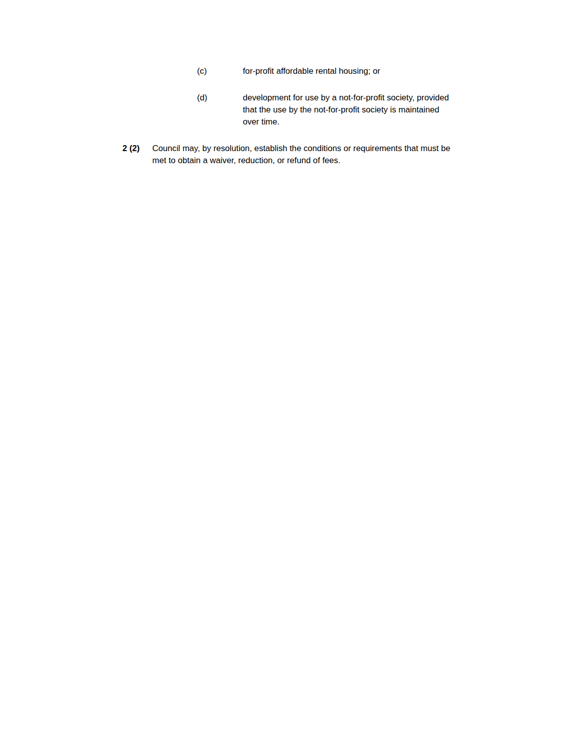(c)
for-profit affordable rental housing; or
(d)
development for use by a not-for-profit society, provided that the use by the not-for-profit society is maintained over time.
2 (2)
Council may, by resolution, establish the conditions or requirements that must be met to obtain a waiver, reduction, or refund of fees.